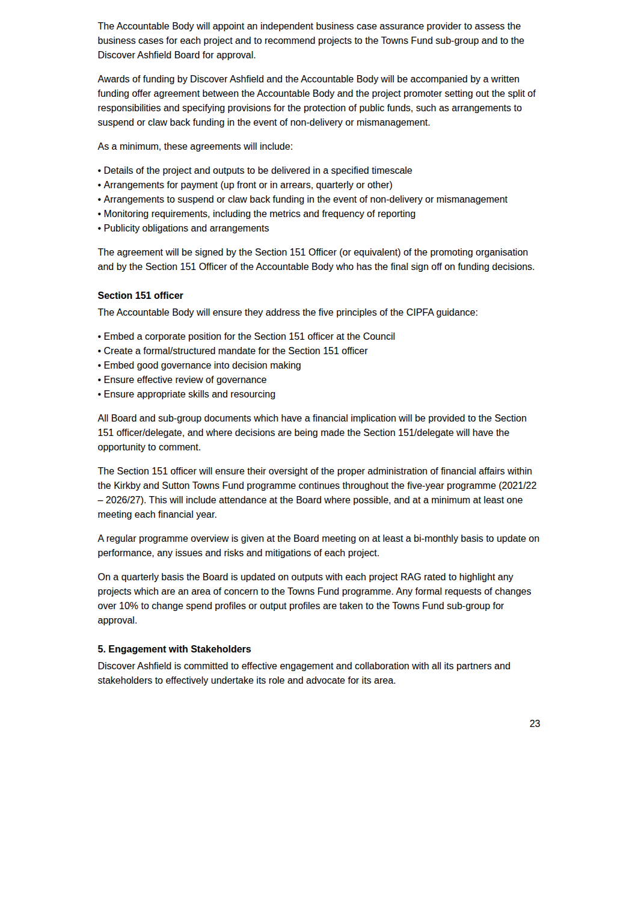The Accountable Body will appoint an independent business case assurance provider to assess the business cases for each project and to recommend projects to the Towns Fund sub-group and to the Discover Ashfield Board for approval.
Awards of funding by Discover Ashfield and the Accountable Body will be accompanied by a written funding offer agreement between the Accountable Body and the project promoter setting out the split of responsibilities and specifying provisions for the protection of public funds, such as arrangements to suspend or claw back funding in the event of non-delivery or mismanagement.
As a minimum, these agreements will include:
Details of the project and outputs to be delivered in a specified timescale
Arrangements for payment (up front or in arrears, quarterly or other)
Arrangements to suspend or claw back funding in the event of non-delivery or mismanagement
Monitoring requirements, including the metrics and frequency of reporting
Publicity obligations and arrangements
The agreement will be signed by the Section 151 Officer (or equivalent) of the promoting organisation and by the Section 151 Officer of the Accountable Body who has the final sign off on funding decisions.
Section 151 officer
The Accountable Body will ensure they address the five principles of the CIPFA guidance:
Embed a corporate position for the Section 151 officer at the Council
Create a formal/structured mandate for the Section 151 officer
Embed good governance into decision making
Ensure effective review of governance
Ensure appropriate skills and resourcing
All Board and sub-group documents which have a financial implication will be provided to the Section 151 officer/delegate, and where decisions are being made the Section 151/delegate will have the opportunity to comment.
The Section 151 officer will ensure their oversight of the proper administration of financial affairs within the Kirkby and Sutton Towns Fund programme continues throughout the five-year programme (2021/22 – 2026/27). This will include attendance at the Board where possible, and at a minimum at least one meeting each financial year.
A regular programme overview is given at the Board meeting on at least a bi-monthly basis to update on performance, any issues and risks and mitigations of each project.
On a quarterly basis the Board is updated on outputs with each project RAG rated to highlight any projects which are an area of concern to the Towns Fund programme. Any formal requests of changes over 10% to change spend profiles or output profiles are taken to the Towns Fund sub-group for approval.
5. Engagement with Stakeholders
Discover Ashfield is committed to effective engagement and collaboration with all its partners and stakeholders to effectively undertake its role and advocate for its area.
23